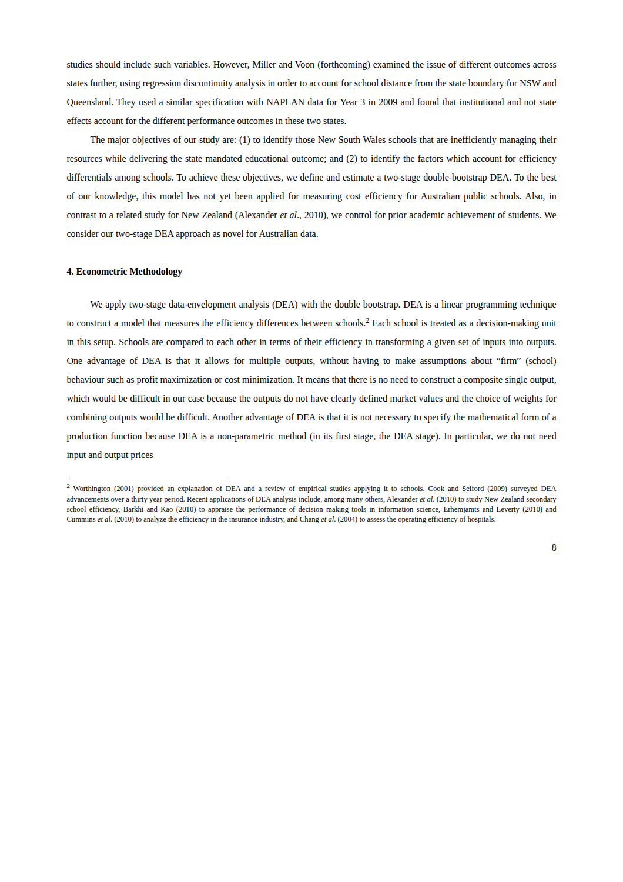studies should include such variables. However, Miller and Voon (forthcoming) examined the issue of different outcomes across states further, using regression discontinuity analysis in order to account for school distance from the state boundary for NSW and Queensland. They used a similar specification with NAPLAN data for Year 3 in 2009 and found that institutional and not state effects account for the different performance outcomes in these two states.
The major objectives of our study are: (1) to identify those New South Wales schools that are inefficiently managing their resources while delivering the state mandated educational outcome; and (2) to identify the factors which account for efficiency differentials among schools. To achieve these objectives, we define and estimate a two-stage double-bootstrap DEA. To the best of our knowledge, this model has not yet been applied for measuring cost efficiency for Australian public schools. Also, in contrast to a related study for New Zealand (Alexander et al., 2010), we control for prior academic achievement of students. We consider our two-stage DEA approach as novel for Australian data.
4. Econometric Methodology
We apply two-stage data-envelopment analysis (DEA) with the double bootstrap. DEA is a linear programming technique to construct a model that measures the efficiency differences between schools.2 Each school is treated as a decision-making unit in this setup. Schools are compared to each other in terms of their efficiency in transforming a given set of inputs into outputs. One advantage of DEA is that it allows for multiple outputs, without having to make assumptions about “firm” (school) behaviour such as profit maximization or cost minimization. It means that there is no need to construct a composite single output, which would be difficult in our case because the outputs do not have clearly defined market values and the choice of weights for combining outputs would be difficult. Another advantage of DEA is that it is not necessary to specify the mathematical form of a production function because DEA is a non-parametric method (in its first stage, the DEA stage). In particular, we do not need input and output prices
2 Worthington (2001) provided an explanation of DEA and a review of empirical studies applying it to schools. Cook and Seiford (2009) surveyed DEA advancements over a thirty year period. Recent applications of DEA analysis include, among many others, Alexander et al. (2010) to study New Zealand secondary school efficiency, Barkhi and Kao (2010) to appraise the performance of decision making tools in information science, Erhemjamts and Leverty (2010) and Cummins et al. (2010) to analyze the efficiency in the insurance industry, and Chang et al. (2004) to assess the operating efficiency of hospitals.
8